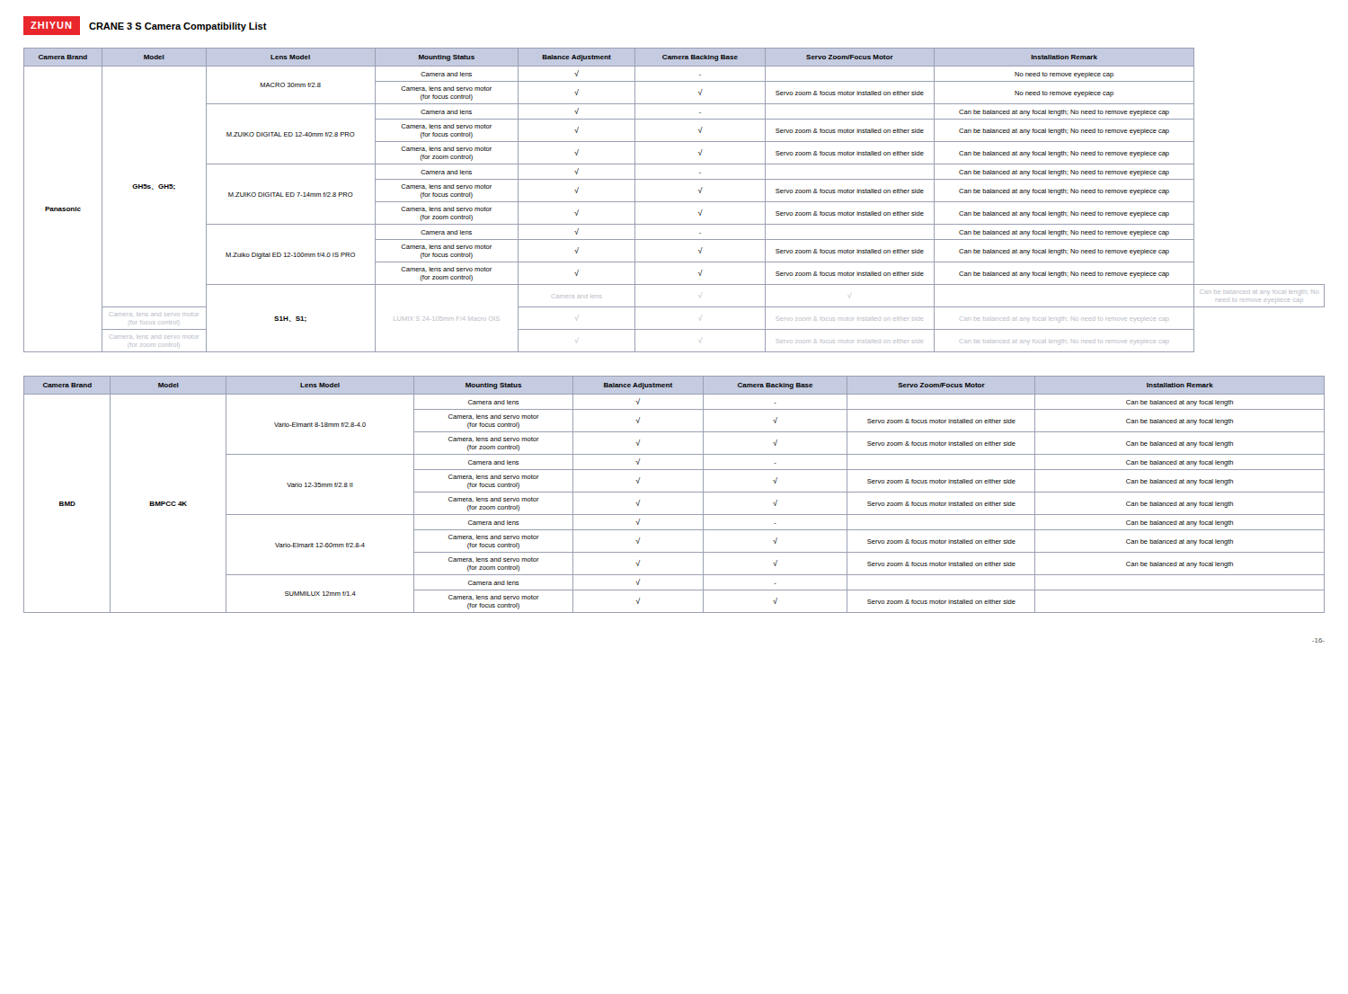ZHIYUN
CRANE 3 S Camera Compatibility List
| Camera Brand | Model | Lens Model | Mounting Status | Balance Adjustment | Camera Backing Base | Servo Zoom/Focus Motor | Installation Remark |
| --- | --- | --- | --- | --- | --- | --- | --- |
| Panasonic | GH5s、GH5; | MACRO 30mm f/2.8 | Camera and lens | √ | - | | No need to remove eyepiece cap |
| Camera, lens and servo motor (for focus control) | √ | √ | Servo zoom & focus motor installed on either side | No need to remove eyepiece cap |
| M.ZUIKO DIGITAL ED 12-40mm f/2.8 PRO | Camera and lens | √ | - | | Can be balanced at any focal length; No need to remove eyepiece cap |
| Camera, lens and servo motor (for focus control) | √ | √ | Servo zoom & focus motor installed on either side | Can be balanced at any focal length; No need to remove eyepiece cap |
| Camera, lens and servo motor (for zoom control) | √ | √ | Servo zoom & focus motor installed on either side | Can be balanced at any focal length; No need to remove eyepiece cap |
| M.ZUIKO DIGITAL ED 7-14mm f/2.8 PRO | Camera and lens | √ | - | | Can be balanced at any focal length; No need to remove eyepiece cap |
| Camera, lens and servo motor (for focus control) | √ | √ | Servo zoom & focus motor installed on either side | Can be balanced at any focal length; No need to remove eyepiece cap |
| Camera, lens and servo motor (for zoom control) | √ | √ | Servo zoom & focus motor installed on either side | Can be balanced at any focal length; No need to remove eyepiece cap |
| M.Zuiko Digital ED 12-100mm f/4.0 IS PRO | Camera and lens | √ | - | | Can be balanced at any focal length; No need to remove eyepiece cap |
| Camera, lens and servo motor (for focus control) | √ | √ | Servo zoom & focus motor installed on either side | Can be balanced at any focal length; No need to remove eyepiece cap |
| Camera, lens and servo motor (for zoom control) | √ | √ | Servo zoom & focus motor installed on either side | Can be balanced at any focal length; No need to remove eyepiece cap |
| S1H、S1; | LUMIX S 24-105mm F/4 Macro OIS | Camera and lens | √ | √ | | Can be balanced at any focal length; No need to remove eyepiece cap |
| Camera, lens and servo motor (for focus control) | √ | √ | Servo zoom & focus motor installed on either side | Can be balanced at any focal length; No need to remove eyepiece cap |
| Camera, lens and servo motor (for zoom control) | √ | √ | Servo zoom & focus motor installed on either side | Can be balanced at any focal length; No need to remove eyepiece cap |
| Camera Brand | Model | Lens Model | Mounting Status | Balance Adjustment | Camera Backing Base | Servo Zoom/Focus Motor | Installation Remark |
| --- | --- | --- | --- | --- | --- | --- | --- |
| BMD | BMPCC 4K | Vario-Elmarit 8-18mm f/2.8-4.0 | Camera and lens | √ | - | | Can be balanced at any focal length |
| Camera, lens and servo motor (for focus control) | √ | √ | Servo zoom & focus motor installed on either side | Can be balanced at any focal length |
| Camera, lens and servo motor (for zoom control) | √ | √ | Servo zoom & focus motor installed on either side | Can be balanced at any focal length |
| Vario 12-35mm f/2.8 II | Camera and lens | √ | - | | Can be balanced at any focal length |
| Camera, lens and servo motor (for focus control) | √ | √ | Servo zoom & focus motor installed on either side | Can be balanced at any focal length |
| Camera, lens and servo motor (for zoom control) | √ | √ | Servo zoom & focus motor installed on either side | Can be balanced at any focal length |
| Vario-Elmarit 12-60mm f/2.8-4 | Camera and lens | √ | - | | Can be balanced at any focal length |
| Camera, lens and servo motor (for focus control) | √ | √ | Servo zoom & focus motor installed on either side | Can be balanced at any focal length |
| Camera, lens and servo motor (for zoom control) | √ | √ | Servo zoom & focus motor installed on either side | Can be balanced at any focal length |
| SUMMILUX 12mm f/1.4 | Camera and lens | √ | - | | |
| Camera, lens and servo motor (for focus control) | √ | √ | Servo zoom & focus motor installed on either side | |
-16-